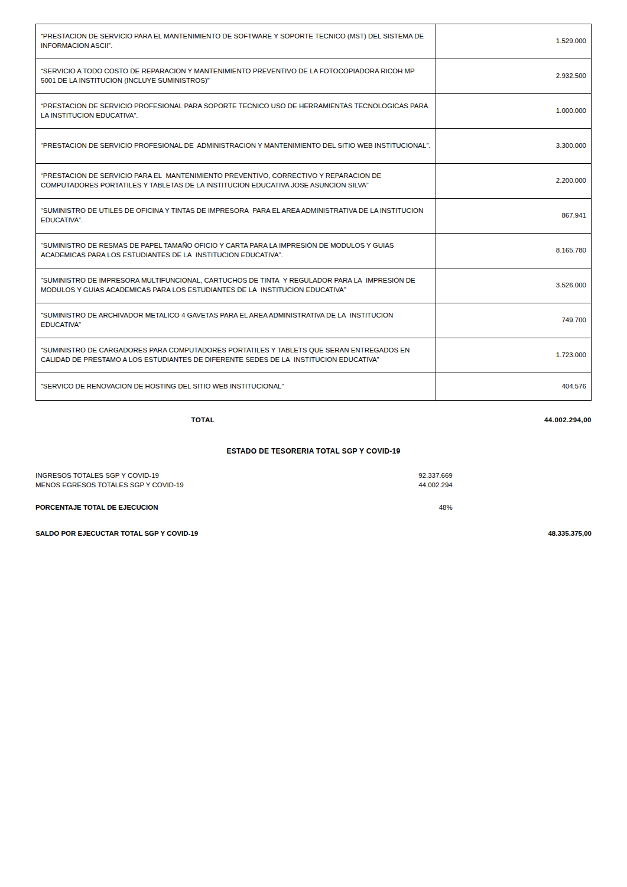| “PRESTACION DE SERVICIO PARA EL MANTENIMIENTO DE SOFTWARE Y SOPORTE TECNICO (MST) DEL SISTEMA DE INFORMACION ASCII”. | 1.529.000 |
| “SERVICIO A TODO COSTO DE REPARACION Y MANTENIMIENTO PREVENTIVO DE LA FOTOCOPIADORA RICOH MP 5001 DE LA INSTITUCION (INCLUYE SUMINISTROS)” | 2.932.500 |
| “PRESTACION DE SERVICIO PROFESIONAL PARA SOPORTE TECNICO USO DE HERRAMIENTAS TECNOLOGICAS PARA LA INSTITUCION EDUCATIVA”. | 1.000.000 |
| “PRESTACION DE SERVICIO PROFESIONAL DE ADMINISTRACION Y MANTENIMIENTO DEL SITIO WEB INSTITUCIONAL”. | 3.300.000 |
| “PRESTACION DE SERVICIO PARA EL MANTENIMIENTO PREVENTIVO, CORRECTIVO Y REPARACION DE COMPUTADORES PORTATILES Y TABLETAS DE LA INSTITUCION EDUCATIVA JOSE ASUNCION SILVA” | 2.200.000 |
| “SUMINISTRO DE UTILES DE OFICINA Y TINTAS DE IMPRESORA PARA EL AREA ADMINISTRATIVA DE LA INSTITUCION EDUCATIVA”. | 867.941 |
| “SUMINISTRO DE RESMAS DE PAPEL TAMAÑO OFICIO Y CARTA PARA LA IMPRESIÓN DE MODULOS Y GUIAS ACADEMICAS PARA LOS ESTUDIANTES DE LA INSTITUCION EDUCATIVA”. | 8.165.780 |
| “SUMINISTRO DE IMPRESORA MULTIFUNCIONAL, CARTUCHOS DE TINTA Y REGULADOR PARA LA IMPRESIÓN DE MODULOS Y GUIAS ACADEMICAS PARA LOS ESTUDIANTES DE LA INSTITUCION EDUCATIVA” | 3.526.000 |
| “SUMINISTRO DE ARCHIVADOR METALICO 4 GAVETAS PARA EL AREA ADMINISTRATIVA DE LA INSTITUCION EDUCATIVA” | 749.700 |
| “SUMINISTRO DE CARGADORES PARA COMPUTADORES PORTATILES Y TABLETS QUE SERAN ENTREGADOS EN CALIDAD DE PRESTAMO A LOS ESTUDIANTES DE DIFERENTE SEDES DE LA INSTITUCION EDUCATIVA” | 1.723.000 |
| “SERVICO DE RENOVACION DE HOSTING DEL SITIO WEB INSTITUCIONAL” | 404.576 |
TOTAL 44.002.294,00
ESTADO DE TESORERIA TOTAL SGP Y COVID-19
| INGRESOS TOTALES SGP Y COVID-19 | 92.337.669 | |
| MENOS EGRESOS TOTALES SGP Y COVID-19 | 44.002.294 | |
| PORCENTAJE TOTAL DE EJECUCION | 48% | |
SALDO POR EJECUCTAR TOTAL SGP Y COVID-19 48.335.375,00